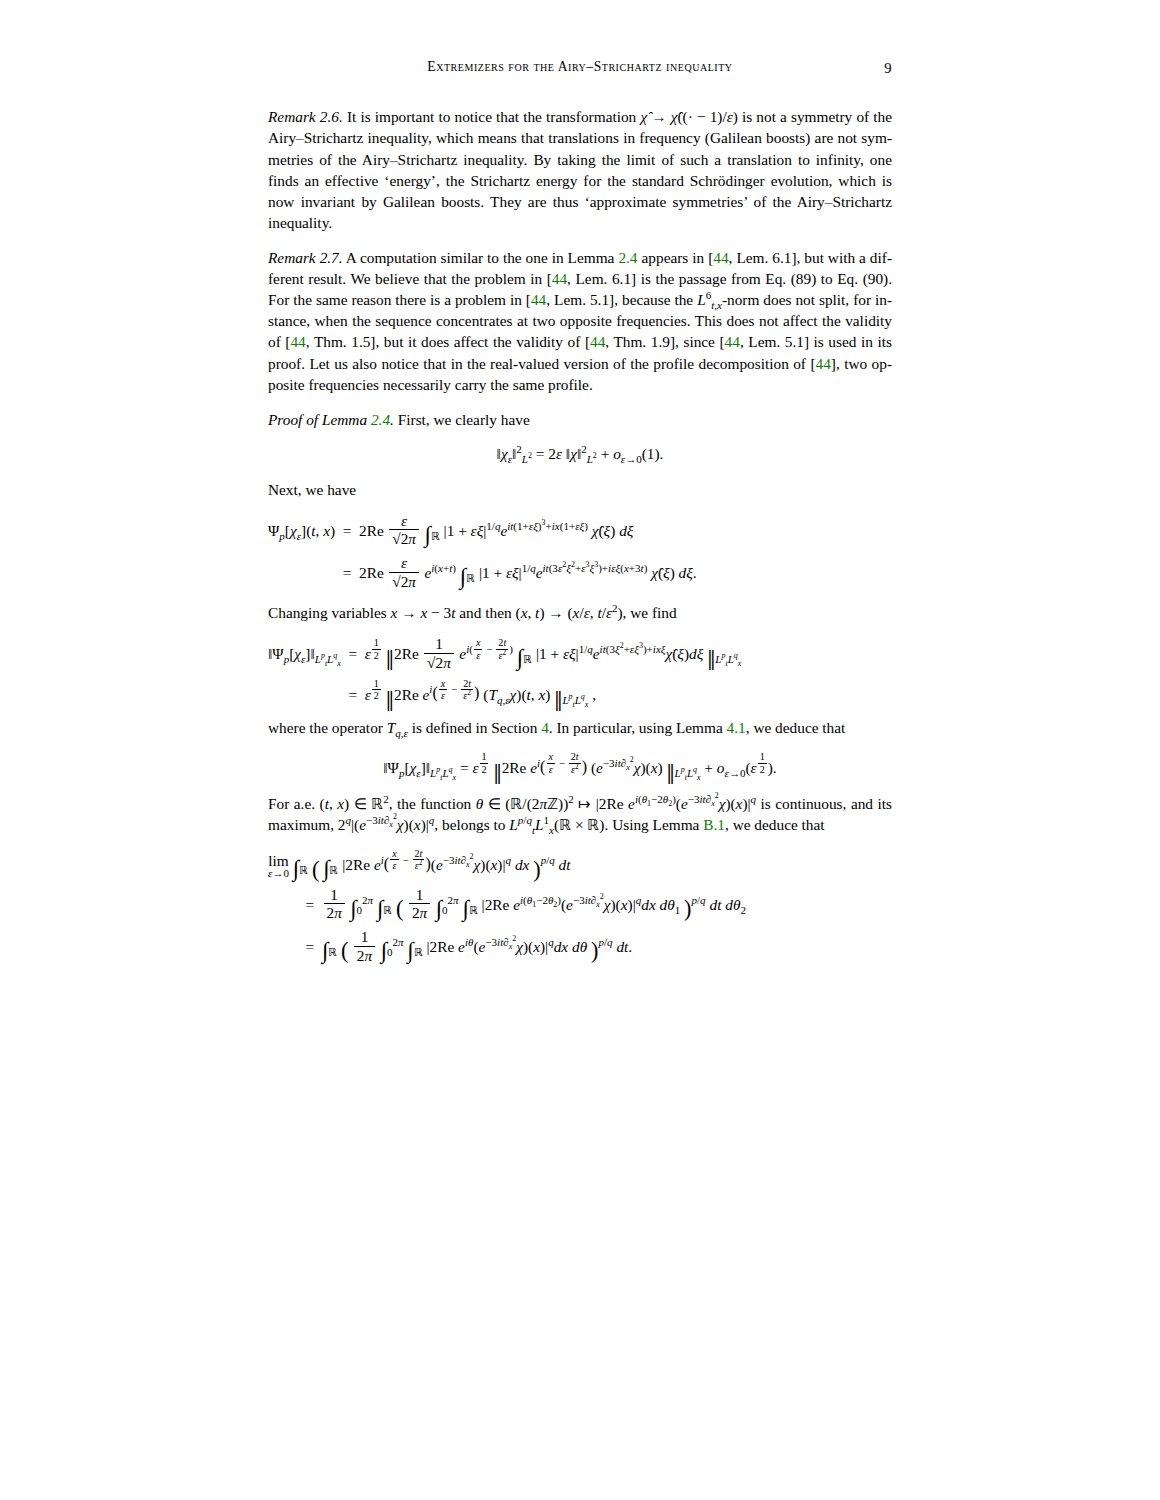Extremizers for the Airy–Strichartz inequality 9
Remark 2.6. It is important to notice that the transformation χ̂ → χ̂((· − 1)/ε) is not a symmetry of the Airy–Strichartz inequality, which means that translations in frequency (Galilean boosts) are not symmetries of the Airy–Strichartz inequality. By taking the limit of such a translation to infinity, one finds an effective ‘energy’, the Strichartz energy for the standard Schrödinger evolution, which is now invariant by Galilean boosts. They are thus ‘approximate symmetries’ of the Airy–Strichartz inequality.
Remark 2.7. A computation similar to the one in Lemma 2.4 appears in [44, Lem. 6.1], but with a different result. We believe that the problem in [44, Lem. 6.1] is the passage from Eq. (89) to Eq. (90). For the same reason there is a problem in [44, Lem. 5.1], because the L6t,x-norm does not split, for instance, when the sequence concentrates at two opposite frequencies. This does not affect the validity of [44, Thm. 1.5], but it does affect the validity of [44, Thm. 1.9], since [44, Lem. 5.1] is used in its proof. Let us also notice that in the real-valued version of the profile decomposition of [44], two opposite frequencies necessarily carry the same profile.
Proof of Lemma 2.4. First, we clearly have
‖χε‖2L2 = 2ε ‖χ‖2L2 + oε→0(1).
Next, we have
Ψp[χε](t, x) = 2Re ε√2π ∫ℝ |1 + εξ|1/qeit(1+εξ)3+ix(1+εξ) χ̂(ξ) dξ
Ψp[χε](t, x) = 2Re ε√2π ei(x+t) ∫ℝ |1 + εξ|1/qeit(3ε2ξ2+ε3ξ3)+iεξ(x+3t) χ̂(ξ) dξ.
Changing variables x → x − 3t and then (x, t) → (x/ε, t/ε2), we find
‖Ψp[χε]‖LptLqx = ε12 ‖2Re 1√2π ei(xε − 2t ε2) ∫ℝ |1 + εξ|1/qeit(3ξ2+εξ3)+ixξχ̂(ξ)dξ ‖LptLqx
‖Ψp[χε]‖LptLqx = ε12 ‖2Re ei(xε − 2t ε2) (Tq,εχ)(t, x) ‖LptLqx ,
where the operator Tq,ε is defined in Section 4. In particular, using Lemma 4.1, we deduce that
‖Ψp[χε]‖LptLqx = ε12 ‖2Re ei(xε − 2t ε2) (e−3it∂x2χ)(x) ‖LptLqx + oε→0(ε12).
For a.e. (t, x) ∈ ℝ2, the function θ ∈ (ℝ/(2π ℤ))2 ↦ |2Re ei(θ1−2θ2)(e−3it∂x2χ)(x)|q is continuous, and its maximum, 2q|(e−3it∂x2χ)(x)|q, belongs to Lp/qtL1x(ℝ × ℝ). Using Lemma B.1, we deduce that
limε→0 ∫ℝ ( ∫ℝ |2Re ei(xε − 2t ε2)(e−3it∂x2χ)(x)|q dx )p/q dt
= 12π ∫02π ∫ℝ ( 12π ∫02π ∫ℝ |2Re ei(θ1−2θ2)(e−3it∂x2χ)(x)|qdx dθ1 )p/q dt dθ2
= ∫ℝ ( 12π ∫02π ∫ℝ |2Re eiθ(e−3it∂x2χ)(x)|qdx dθ )p/q dt.